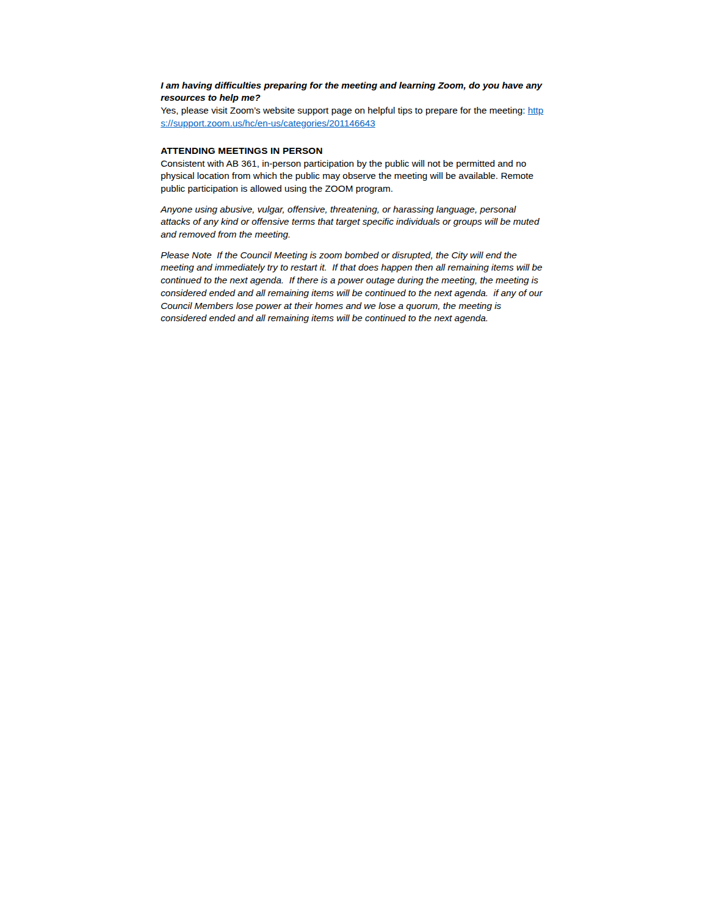I am having difficulties preparing for the meeting and learning Zoom, do you have any resources to help me?
Yes, please visit Zoom’s website support page on helpful tips to prepare for the meeting: https://support.zoom.us/hc/en-us/categories/201146643
ATTENDING MEETINGS IN PERSON
Consistent with AB 361, in-person participation by the public will not be permitted and no physical location from which the public may observe the meeting will be available. Remote public participation is allowed using the ZOOM program.
Anyone using abusive, vulgar, offensive, threatening, or harassing language, personal attacks of any kind or offensive terms that target specific individuals or groups will be muted and removed from the meeting.
Please Note If the Council Meeting is zoom bombed or disrupted, the City will end the meeting and immediately try to restart it. If that does happen then all remaining items will be continued to the next agenda. If there is a power outage during the meeting, the meeting is considered ended and all remaining items will be continued to the next agenda. if any of our Council Members lose power at their homes and we lose a quorum, the meeting is considered ended and all remaining items will be continued to the next agenda.